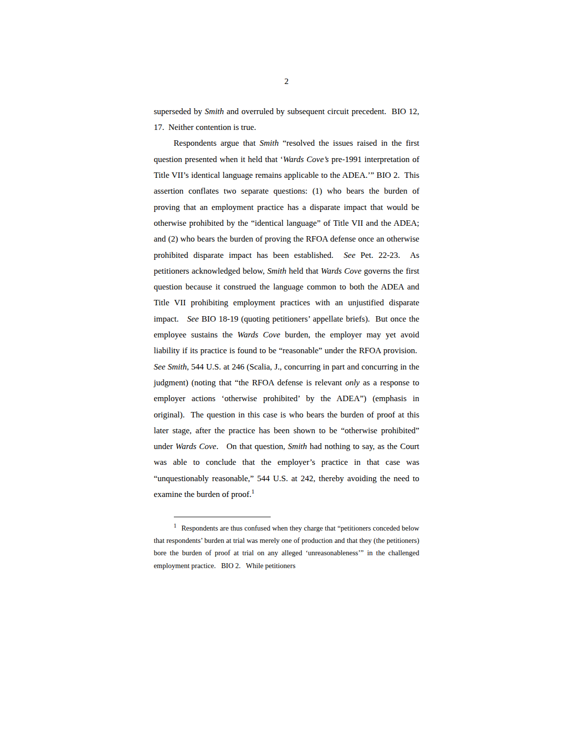2
superseded by Smith and overruled by subsequent circuit precedent. BIO 12, 17. Neither contention is true.
Respondents argue that Smith “resolved the issues raised in the first question presented when it held that ‘Wards Cove’s pre-1991 interpretation of Title VII’s identical language remains applicable to the ADEA.’” BIO 2. This assertion conflates two separate questions: (1) who bears the burden of proving that an employment practice has a disparate impact that would be otherwise prohibited by the “identical language” of Title VII and the ADEA; and (2) who bears the burden of proving the RFOA defense once an otherwise prohibited disparate impact has been established. See Pet. 22-23. As petitioners acknowledged below, Smith held that Wards Cove governs the first question because it construed the language common to both the ADEA and Title VII prohibiting employment practices with an unjustified disparate impact. See BIO 18-19 (quoting petitioners’ appellate briefs). But once the employee sustains the Wards Cove burden, the employer may yet avoid liability if its practice is found to be “reasonable” under the RFOA provision. See Smith, 544 U.S. at 246 (Scalia, J., concurring in part and concurring in the judgment) (noting that “the RFOA defense is relevant only as a response to employer actions ‘otherwise prohibited’ by the ADEA”) (emphasis in original). The question in this case is who bears the burden of proof at this later stage, after the practice has been shown to be “otherwise prohibited” under Wards Cove. On that question, Smith had nothing to say, as the Court was able to conclude that the employer’s practice in that case was “unquestionably reasonable,” 544 U.S. at 242, thereby avoiding the need to examine the burden of proof.1
1 Respondents are thus confused when they charge that “petitioners conceded below that respondents’ burden at trial was merely one of production and that they (the petitioners) bore the burden of proof at trial on any alleged ‘unreasonableness’” in the challenged employment practice. BIO 2. While petitioners